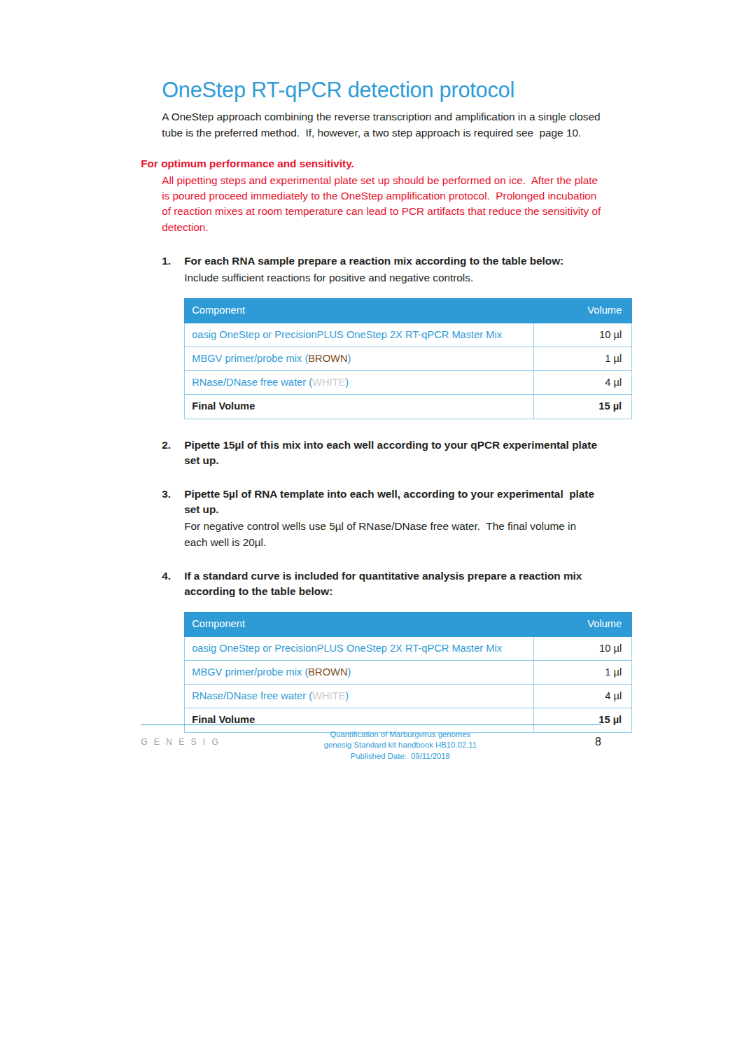OneStep RT-qPCR detection protocol
A OneStep approach combining the reverse transcription and amplification in a single closed tube is the preferred method. If, however, a two step approach is required see page 10.
For optimum performance and sensitivity.
All pipetting steps and experimental plate set up should be performed on ice. After the plate is poured proceed immediately to the OneStep amplification protocol. Prolonged incubation of reaction mixes at room temperature can lead to PCR artifacts that reduce the sensitivity of detection.
For each RNA sample prepare a reaction mix according to the table below:
Include sufficient reactions for positive and negative controls.
| Component | Volume |
| --- | --- |
| oasig OneStep or PrecisionPLUS OneStep 2X RT-qPCR Master Mix | 10 µl |
| MBGV primer/probe mix ( BROWN ) | 1 µl |
| RNase/DNase free water ( WHITE ) | 4 µl |
| Final Volume | 15 µl |
Pipette 15µl of this mix into each well according to your qPCR experimental plate set up.
Pipette 5µl of RNA template into each well, according to your experimental plate set up.
For negative control wells use 5µl of RNase/DNase free water. The final volume in each well is 20µl.
If a standard curve is included for quantitative analysis prepare a reaction mix according to the table below:
| Component | Volume |
| --- | --- |
| oasig OneStep or PrecisionPLUS OneStep 2X RT-qPCR Master Mix | 10 µl |
| MBGV primer/probe mix ( BROWN ) | 1 µl |
| RNase/DNase free water ( WHITE ) | 4 µl |
| Final Volume | 15 µl |
G E N E S I G
Quantification of Marburgvirus genomes
genesig Standard kit handbook HB10.02.11
Published Date: 09/11/2018
8